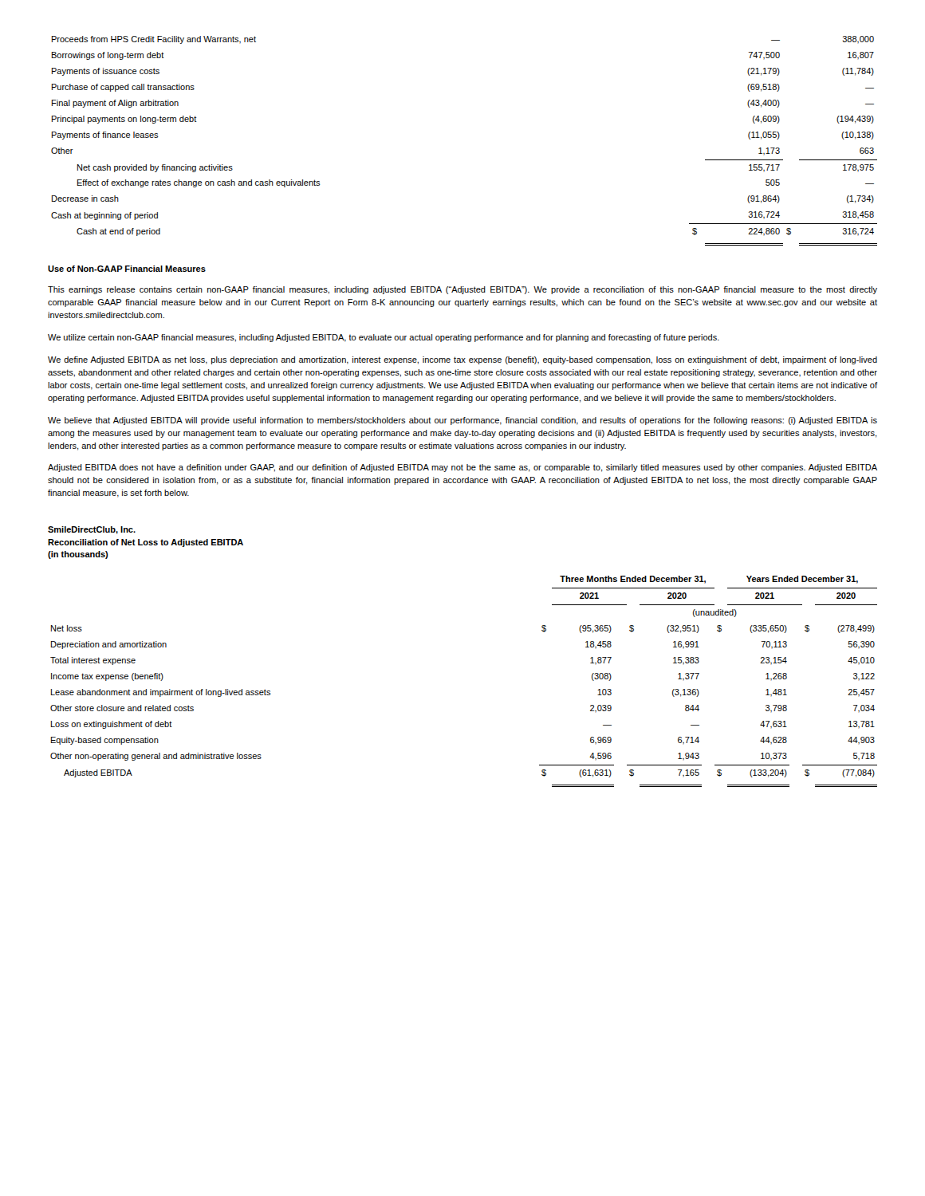| Proceeds from HPS Credit Facility and Warrants, net | | — | | 388,000 |
| Borrowings of long-term debt | | 747,500 | | 16,807 |
| Payments of issuance costs | | (21,179) | | (11,784) |
| Purchase of capped call transactions | | (69,518) | | — |
| Final payment of Align arbitration | | (43,400) | | — |
| Principal payments on long-term debt | | (4,609) | | (194,439) |
| Payments of finance leases | | (11,055) | | (10,138) |
| Other | | 1,173 | | 663 |
| Net cash provided by financing activities | | 155,717 | | 178,975 |
| Effect of exchange rates change on cash and cash equivalents | | 505 | | — |
| Decrease in cash | | (91,864) | | (1,734) |
| Cash at beginning of period | | 316,724 | | 318,458 |
| Cash at end of period | $ | 224,860 | $ | 316,724 |
Use of Non-GAAP Financial Measures
This earnings release contains certain non-GAAP financial measures, including adjusted EBITDA (“Adjusted EBITDA”). We provide a reconciliation of this non-GAAP financial measure to the most directly comparable GAAP financial measure below and in our Current Report on Form 8-K announcing our quarterly earnings results, which can be found on the SEC’s website at www.sec.gov and our website at investors.smiledirectclub.com.
We utilize certain non-GAAP financial measures, including Adjusted EBITDA, to evaluate our actual operating performance and for planning and forecasting of future periods.
We define Adjusted EBITDA as net loss, plus depreciation and amortization, interest expense, income tax expense (benefit), equity-based compensation, loss on extinguishment of debt, impairment of long-lived assets, abandonment and other related charges and certain other non-operating expenses, such as one-time store closure costs associated with our real estate repositioning strategy, severance, retention and other labor costs, certain one-time legal settlement costs, and unrealized foreign currency adjustments. We use Adjusted EBITDA when evaluating our performance when we believe that certain items are not indicative of operating performance. Adjusted EBITDA provides useful supplemental information to management regarding our operating performance, and we believe it will provide the same to members/stockholders.
We believe that Adjusted EBITDA will provide useful information to members/stockholders about our performance, financial condition, and results of operations for the following reasons: (i) Adjusted EBITDA is among the measures used by our management team to evaluate our operating performance and make day-to-day operating decisions and (ii) Adjusted EBITDA is frequently used by securities analysts, investors, lenders, and other interested parties as a common performance measure to compare results or estimate valuations across companies in our industry.
Adjusted EBITDA does not have a definition under GAAP, and our definition of Adjusted EBITDA may not be the same as, or comparable to, similarly titled measures used by other companies. Adjusted EBITDA should not be considered in isolation from, or as a substitute for, financial information prepared in accordance with GAAP. A reconciliation of Adjusted EBITDA to net loss, the most directly comparable GAAP financial measure, is set forth below.
SmileDirectClub, Inc.
Reconciliation of Net Loss to Adjusted EBITDA
(in thousands)
| | | Three Months Ended December 31, | | Years Ended December 31, |
| | | 2021 | | 2020 | | 2021 | | 2020 |
| | | (unaudited) |
| Net loss | $ | (95,365) | | $ | (32,951) | | $ | (335,650) | | $ | (278,499) |
| Depreciation and amortization | | 18,458 | | | 16,991 | | | 70,113 | | | 56,390 |
| Total interest expense | | 1,877 | | | 15,383 | | | 23,154 | | | 45,010 |
| Income tax expense (benefit) | | (308) | | | 1,377 | | | 1,268 | | | 3,122 |
| Lease abandonment and impairment of long-lived assets | | 103 | | | (3,136) | | | 1,481 | | | 25,457 |
| Other store closure and related costs | | 2,039 | | | 844 | | | 3,798 | | | 7,034 |
| Loss on extinguishment of debt | | — | | | — | | | 47,631 | | | 13,781 |
| Equity-based compensation | | 6,969 | | | 6,714 | | | 44,628 | | | 44,903 |
| Other non-operating general and administrative losses | | 4,596 | | | 1,943 | | | 10,373 | | | 5,718 |
| Adjusted EBITDA | $ | (61,631) | | $ | 7,165 | | $ | (133,204) | | $ | (77,084) |